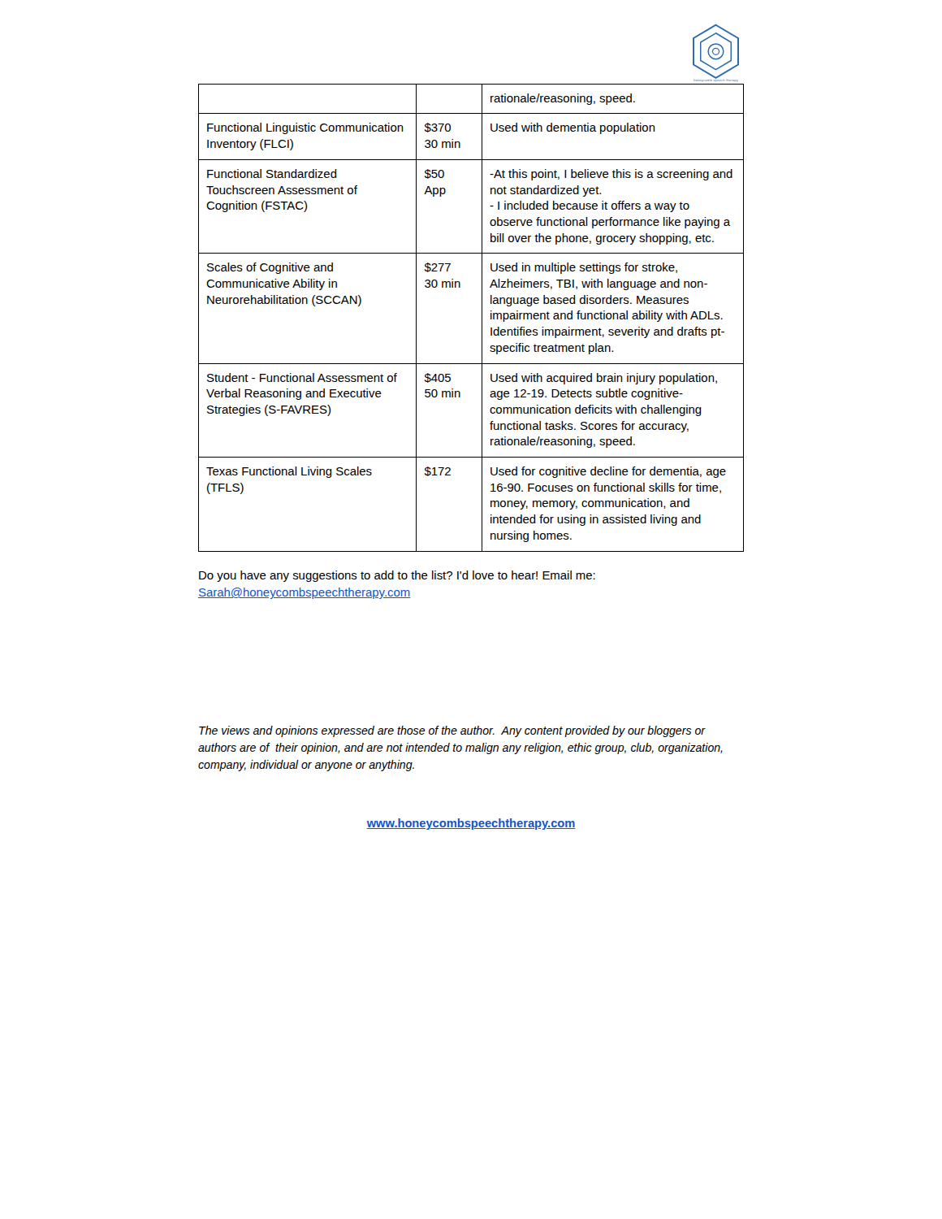honeycomb speech therapy
| | | rationale/reasoning, speed. |
| Functional Linguistic Communication Inventory (FLCI) | $370 30 min | Used with dementia population |
| Functional Standardized Touchscreen Assessment of Cognition (FSTAC) | $50 App | -At this point, I believe this is a screening and not standardized yet. - I included because it offers a way to observe functional performance like paying a bill over the phone, grocery shopping, etc. |
| Scales of Cognitive and Communicative Ability in Neurorehabilitation (SCCAN) | $277 30 min | Used in multiple settings for stroke, Alzheimers, TBI, with language and non-language based disorders. Measures impairment and functional ability with ADLs. Identifies impairment, severity and drafts pt-specific treatment plan. |
| Student - Functional Assessment of Verbal Reasoning and Executive Strategies (S-FAVRES) | $405 50 min | Used with acquired brain injury population, age 12-19. Detects subtle cognitive-communication deficits with challenging functional tasks. Scores for accuracy, rationale/reasoning, speed. |
| Texas Functional Living Scales (TFLS) | $172 | Used for cognitive decline for dementia, age 16-90. Focuses on functional skills for time, money, memory, communication, and intended for using in assisted living and nursing homes. |
Do you have any suggestions to add to the list? I'd love to hear! Email me:
Sarah@honeycombspeechtherapy.com
The views and opinions expressed are those of the author. Any content provided by our bloggers or authors are of their opinion, and are not intended to malign any religion, ethic group, club, organization, company, individual or anyone or anything.
www.honeycombspeechtherapy.com